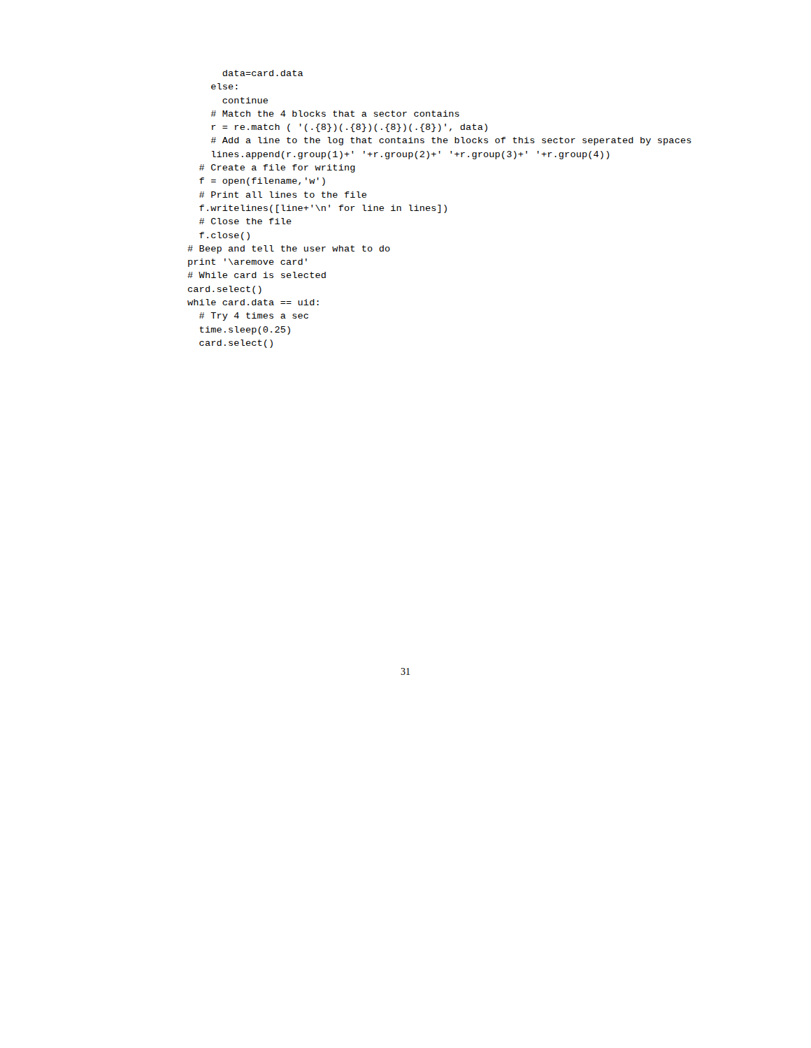data=card.data
    else:
      continue
    # Match the 4 blocks that a sector contains
    r = re.match ( '(.{8})(.{8})(.{8})(.{8})', data)
    # Add a line to the log that contains the blocks of this sector seperated by spaces
    lines.append(r.group(1)+' '+r.group(2)+' '+r.group(3)+' '+r.group(4))
  # Create a file for writing
  f = open(filename,'w')
  # Print all lines to the file
  f.writelines([line+'\n' for line in lines])
  # Close the file
  f.close()
# Beep and tell the user what to do
print '\aremove card'
# While card is selected
card.select()
while card.data == uid:
  # Try 4 times a sec
  time.sleep(0.25)
  card.select()
31